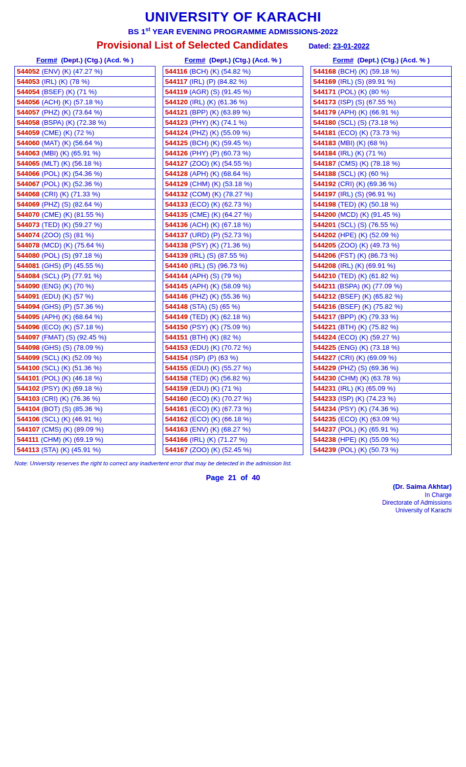UNIVERSITY OF KARACHI
BS 1st YEAR EVENING PROGRAMME ADMISSIONS-2022
Provisional List of Selected Candidates Dated: 23-01-2022
Form# (Dept.) (Ctg.) (Acd. % )
Form# (Dept.) (Ctg.) (Acd. % )
Form# (Dept.) (Ctg.) (Acd. % )
| 544052 (ENV) (K) (47.27 %) |
| 544053 (IRL) (K) (78 %) |
| 544054 (BSEF) (K) (71 %) |
| 544056 (ACH) (K) (57.18 %) |
| 544057 (PHZ) (K) (73.64 %) |
| 544058 (BSPA) (K) (72.38 %) |
| 544059 (CME) (K) (72 %) |
| 544060 (MAT) (K) (56.64 %) |
| 544063 (MBI) (K) (65.91 %) |
| 544065 (MLT) (K) (56.18 %) |
| 544066 (POL) (K) (54.36 %) |
| 544067 (POL) (K) (52.36 %) |
| 544068 (CRI) (K) (71.33 %) |
| 544069 (PHZ) (S) (82.64 %) |
| 544070 (CME) (K) (81.55 %) |
| 544073 (TED) (K) (59.27 %) |
| 544074 (ZOO) (S) (81 %) |
| 544078 (MCD) (K) (75.64 %) |
| 544080 (POL) (S) (97.18 %) |
| 544081 (GHS) (P) (45.55 %) |
| 544084 (SCL) (P) (77.91 %) |
| 544090 (ENG) (K) (70 %) |
| 544091 (EDU) (K) (57 %) |
| 544094 (GHS) (P) (57.36 %) |
| 544095 (APH) (K) (68.64 %) |
| 544096 (ECO) (K) (57.18 %) |
| 544097 (FMAT) (S) (92.45 %) |
| 544098 (GHS) (S) (78.09 %) |
| 544099 (SCL) (K) (52.09 %) |
| 544100 (SCL) (K) (51.36 %) |
| 544101 (POL) (K) (46.18 %) |
| 544102 (PSY) (K) (69.18 %) |
| 544103 (CRI) (K) (76.36 %) |
| 544104 (BOT) (S) (85.36 %) |
| 544106 (SCL) (K) (46.91 %) |
| 544107 (CMS) (K) (89.09 %) |
| 544111 (CHM) (K) (69.19 %) |
| 544113 (STA) (K) (45.91 %) |
| 544116 (BCH) (K) (54.82 %) |
| 544117 (IRL) (P) (84.82 %) |
| 544119 (AGR) (S) (91.45 %) |
| 544120 (IRL) (K) (61.36 %) |
| 544121 (BPP) (K) (63.89 %) |
| 544123 (PHY) (K) (74.1 %) |
| 544124 (PHZ) (K) (55.09 %) |
| 544125 (BCH) (K) (59.45 %) |
| 544126 (PHY) (P) (60.73 %) |
| 544127 (ZOO) (K) (54.55 %) |
| 544128 (APH) (K) (68.64 %) |
| 544129 (CHM) (K) (53.18 %) |
| 544132 (COM) (K) (78.27 %) |
| 544133 (ECO) (K) (62.73 %) |
| 544135 (CME) (K) (64.27 %) |
| 544136 (ACH) (K) (67.18 %) |
| 544137 (URD) (P) (52.73 %) |
| 544138 (PSY) (K) (71.36 %) |
| 544139 (IRL) (S) (87.55 %) |
| 544140 (IRL) (S) (96.73 %) |
| 544144 (APH) (S) (79 %) |
| 544145 (APH) (K) (58.09 %) |
| 544146 (PHZ) (K) (55.36 %) |
| 544148 (STA) (S) (65 %) |
| 544149 (TED) (K) (62.18 %) |
| 544150 (PSY) (K) (75.09 %) |
| 544151 (BTH) (K) (82 %) |
| 544153 (EDU) (K) (70.72 %) |
| 544154 (ISP) (P) (63 %) |
| 544155 (EDU) (K) (55.27 %) |
| 544158 (TED) (K) (56.82 %) |
| 544159 (EDU) (K) (71 %) |
| 544160 (ECO) (K) (70.27 %) |
| 544161 (ECO) (K) (67.73 %) |
| 544162 (ECO) (K) (66.18 %) |
| 544163 (ENV) (K) (68.27 %) |
| 544166 (IRL) (K) (71.27 %) |
| 544167 (ZOO) (K) (52.45 %) |
| 544168 (BCH) (K) (59.18 %) |
| 544169 (IRL) (S) (89.91 %) |
| 544171 (POL) (K) (80 %) |
| 544173 (ISP) (S) (67.55 %) |
| 544179 (APH) (K) (66.91 %) |
| 544180 (SCL) (S) (73.18 %) |
| 544181 (ECO) (K) (73.73 %) |
| 544183 (MBI) (K) (68 %) |
| 544184 (IRL) (K) (71 %) |
| 544187 (CMS) (K) (78.18 %) |
| 544188 (SCL) (K) (60 %) |
| 544192 (CRI) (K) (69.36 %) |
| 544197 (IRL) (S) (96.91 %) |
| 544198 (TED) (K) (50.18 %) |
| 544200 (MCD) (K) (91.45 %) |
| 544201 (SCL) (S) (76.55 %) |
| 544202 (HPE) (K) (52.09 %) |
| 544205 (ZOO) (K) (49.73 %) |
| 544206 (FST) (K) (86.73 %) |
| 544208 (IRL) (K) (69.91 %) |
| 544210 (TED) (K) (61.82 %) |
| 544211 (BSPA) (K) (77.09 %) |
| 544212 (BSEF) (K) (65.82 %) |
| 544216 (BSEF) (K) (75.82 %) |
| 544217 (BPP) (K) (79.33 %) |
| 544221 (BTH) (K) (75.82 %) |
| 544224 (ECO) (K) (59.27 %) |
| 544225 (ENG) (K) (73.18 %) |
| 544227 (CRI) (K) (69.09 %) |
| 544229 (PHZ) (S) (69.36 %) |
| 544230 (CHM) (K) (63.78 %) |
| 544231 (IRL) (K) (65.09 %) |
| 544233 (ISP) (K) (74.23 %) |
| 544234 (PSY) (K) (74.36 %) |
| 544235 (ECO) (K) (63.09 %) |
| 544237 (POL) (K) (65.91 %) |
| 544238 (HPE) (K) (55.09 %) |
| 544239 (POL) (K) (50.73 %) |
Note: University reserves the right to correct any inadvertent error that may be detected in the admission list.
Page 21 of 40
(Dr. Saima Akhtar)
In Charge
Directorate of Admissions
University of Karachi